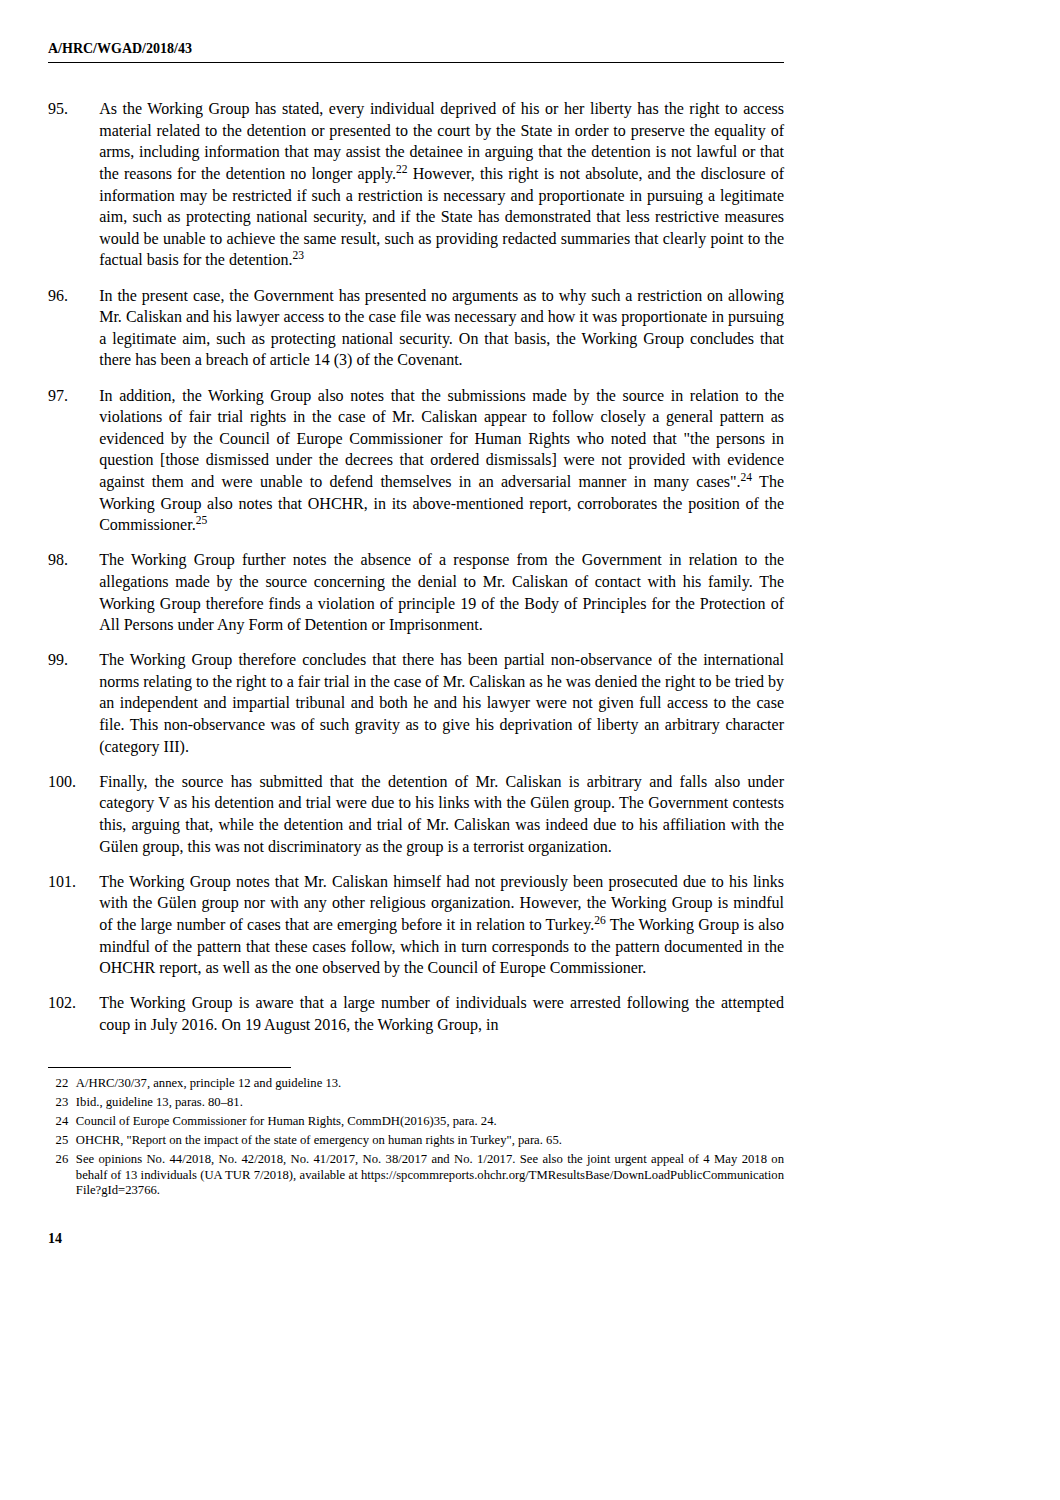A/HRC/WGAD/2018/43
95. As the Working Group has stated, every individual deprived of his or her liberty has the right to access material related to the detention or presented to the court by the State in order to preserve the equality of arms, including information that may assist the detainee in arguing that the detention is not lawful or that the reasons for the detention no longer apply.22 However, this right is not absolute, and the disclosure of information may be restricted if such a restriction is necessary and proportionate in pursuing a legitimate aim, such as protecting national security, and if the State has demonstrated that less restrictive measures would be unable to achieve the same result, such as providing redacted summaries that clearly point to the factual basis for the detention.23
96. In the present case, the Government has presented no arguments as to why such a restriction on allowing Mr. Caliskan and his lawyer access to the case file was necessary and how it was proportionate in pursuing a legitimate aim, such as protecting national security. On that basis, the Working Group concludes that there has been a breach of article 14 (3) of the Covenant.
97. In addition, the Working Group also notes that the submissions made by the source in relation to the violations of fair trial rights in the case of Mr. Caliskan appear to follow closely a general pattern as evidenced by the Council of Europe Commissioner for Human Rights who noted that "the persons in question [those dismissed under the decrees that ordered dismissals] were not provided with evidence against them and were unable to defend themselves in an adversarial manner in many cases".24 The Working Group also notes that OHCHR, in its above-mentioned report, corroborates the position of the Commissioner.25
98. The Working Group further notes the absence of a response from the Government in relation to the allegations made by the source concerning the denial to Mr. Caliskan of contact with his family. The Working Group therefore finds a violation of principle 19 of the Body of Principles for the Protection of All Persons under Any Form of Detention or Imprisonment.
99. The Working Group therefore concludes that there has been partial non-observance of the international norms relating to the right to a fair trial in the case of Mr. Caliskan as he was denied the right to be tried by an independent and impartial tribunal and both he and his lawyer were not given full access to the case file. This non-observance was of such gravity as to give his deprivation of liberty an arbitrary character (category III).
100. Finally, the source has submitted that the detention of Mr. Caliskan is arbitrary and falls also under category V as his detention and trial were due to his links with the Gülen group. The Government contests this, arguing that, while the detention and trial of Mr. Caliskan was indeed due to his affiliation with the Gülen group, this was not discriminatory as the group is a terrorist organization.
101. The Working Group notes that Mr. Caliskan himself had not previously been prosecuted due to his links with the Gülen group nor with any other religious organization. However, the Working Group is mindful of the large number of cases that are emerging before it in relation to Turkey.26 The Working Group is also mindful of the pattern that these cases follow, which in turn corresponds to the pattern documented in the OHCHR report, as well as the one observed by the Council of Europe Commissioner.
102. The Working Group is aware that a large number of individuals were arrested following the attempted coup in July 2016. On 19 August 2016, the Working Group, in
22 A/HRC/30/37, annex, principle 12 and guideline 13.
23 Ibid., guideline 13, paras. 80–81.
24 Council of Europe Commissioner for Human Rights, CommDH(2016)35, para. 24.
25 OHCHR, "Report on the impact of the state of emergency on human rights in Turkey", para. 65.
26 See opinions No. 44/2018, No. 42/2018, No. 41/2017, No. 38/2017 and No. 1/2017. See also the joint urgent appeal of 4 May 2018 on behalf of 13 individuals (UA TUR 7/2018), available at https://spcommreports.ohchr.org/TMResultsBase/DownLoadPublicCommunicationFile?gId=23766.
14